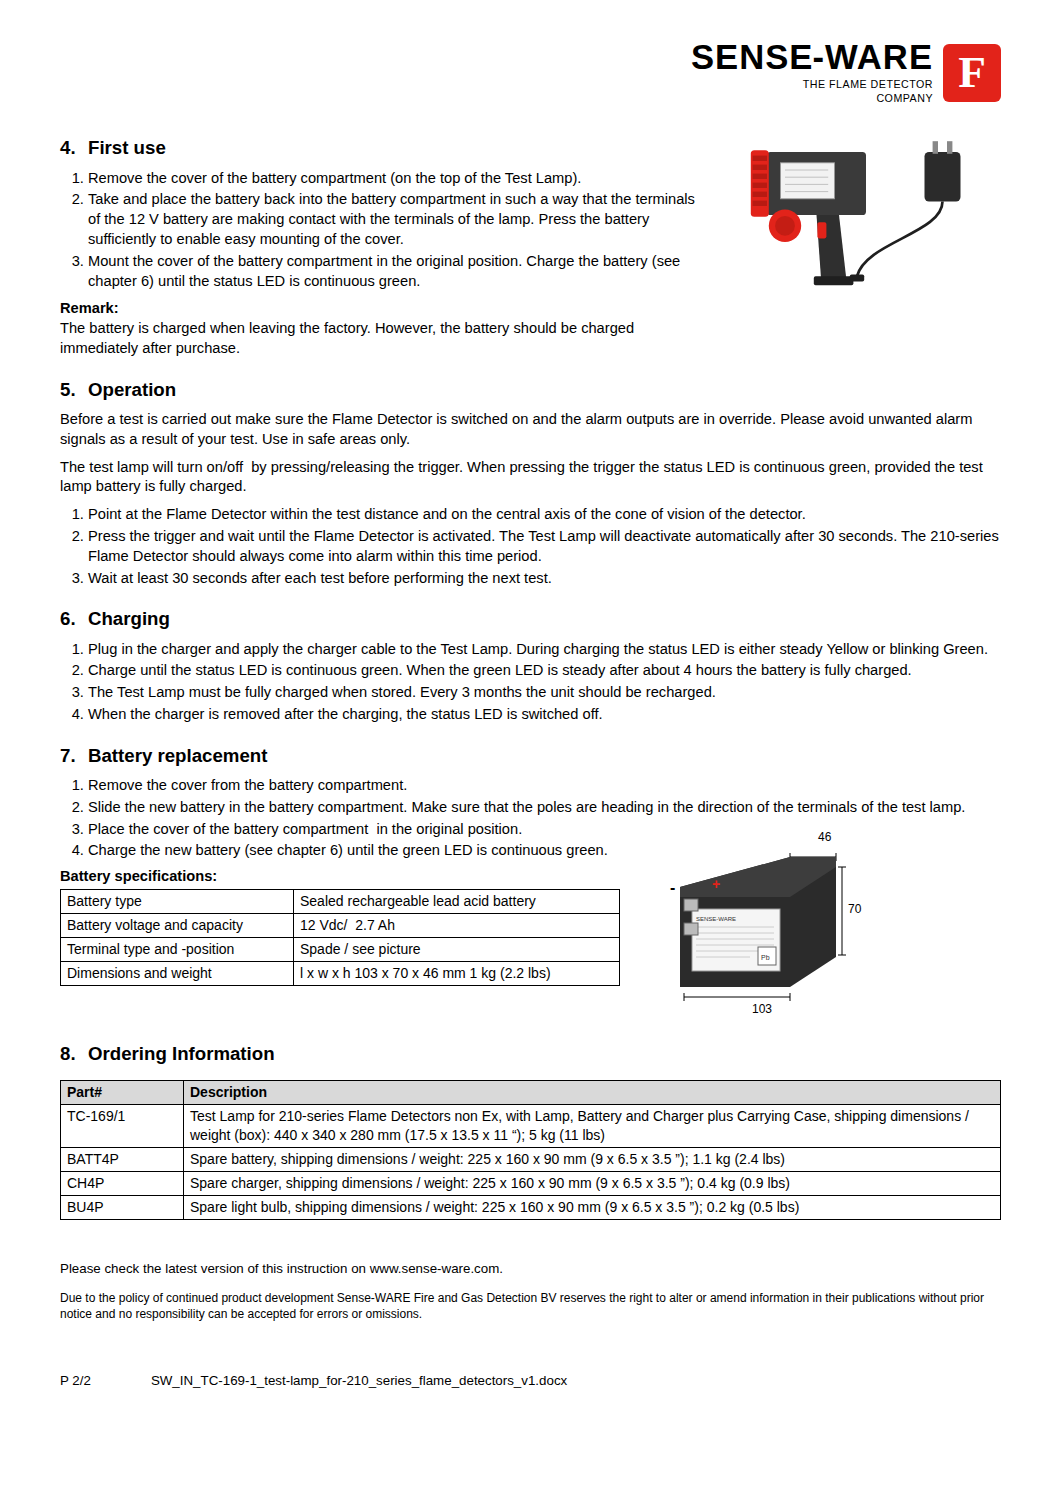SENSE-WARE
THE FLAME DETECTOR
COMPANY
F
4. First use
Remove the cover of the battery compartment (on the top of the Test Lamp).
Take and place the battery back into the battery compartment in such a way that the terminals of the 12 V battery are making contact with the terminals of the lamp. Press the battery sufficiently to enable easy mounting of the cover.
Mount the cover of the battery compartment in the original position. Charge the battery (see chapter 6) until the status LED is continuous green.
Remark:
The battery is charged when leaving the factory. However, the battery should be charged immediately after purchase.
5. Operation
Before a test is carried out make sure the Flame Detector is switched on and the alarm outputs are in override. Please avoid unwanted alarm signals as a result of your test. Use in safe areas only.
The test lamp will turn on/off by pressing/releasing the trigger. When pressing the trigger the status LED is continuous green, provided the test lamp battery is fully charged.
Point at the Flame Detector within the test distance and on the central axis of the cone of vision of the detector.
Press the trigger and wait until the Flame Detector is activated. The Test Lamp will deactivate automatically after 30 seconds. The 210-series Flame Detector should always come into alarm within this time period.
Wait at least 30 seconds after each test before performing the next test.
6. Charging
Plug in the charger and apply the charger cable to the Test Lamp. During charging the status LED is either steady Yellow or blinking Green.
Charge until the status LED is continuous green. When the green LED is steady after about 4 hours the battery is fully charged.
The Test Lamp must be fully charged when stored. Every 3 months the unit should be recharged.
When the charger is removed after the charging, the status LED is switched off.
7. Battery replacement
Remove the cover from the battery compartment.
Slide the new battery in the battery compartment. Make sure that the poles are heading in the direction of the terminals of the test lamp.
Place the cover of the battery compartment in the original position.
Charge the new battery (see chapter 6) until the green LED is continuous green.
Battery specifications:
| Battery type | Sealed rechargeable lead acid battery |
| Battery voltage and capacity | 12 Vdc/ 2.7 Ah |
| Terminal type and -position | Spade / see picture |
| Dimensions and weight | l x w x h 103 x 70 x 46 mm 1 kg (2.2 lbs) |
46 SENSE-WARE Pb - + 70 103
8. Ordering Information
| Part# | Description |
| --- | --- |
| TC-169/1 | Test Lamp for 210-series Flame Detectors non Ex, with Lamp, Battery and Charger plus Carrying Case, shipping dimensions / weight (box): 440 x 340 x 280 mm (17.5 x 13.5 x 11 “); 5 kg (11 lbs) |
| BATT4P | Spare battery, shipping dimensions / weight: 225 x 160 x 90 mm (9 x 6.5 x 3.5 ”); 1.1 kg (2.4 lbs) |
| CH4P | Spare charger, shipping dimensions / weight: 225 x 160 x 90 mm (9 x 6.5 x 3.5 ”); 0.4 kg (0.9 lbs) |
| BU4P | Spare light bulb, shipping dimensions / weight: 225 x 160 x 90 mm (9 x 6.5 x 3.5 ”); 0.2 kg (0.5 lbs) |
Please check the latest version of this instruction on www.sense-ware.com.
Due to the policy of continued product development Sense-WARE Fire and Gas Detection BV reserves the right to alter or amend information in their publications without prior notice and no responsibility can be accepted for errors or omissions.
P 2/2 SW_IN_TC-169-1_test-lamp_for-210_series_flame_detectors_v1.docx